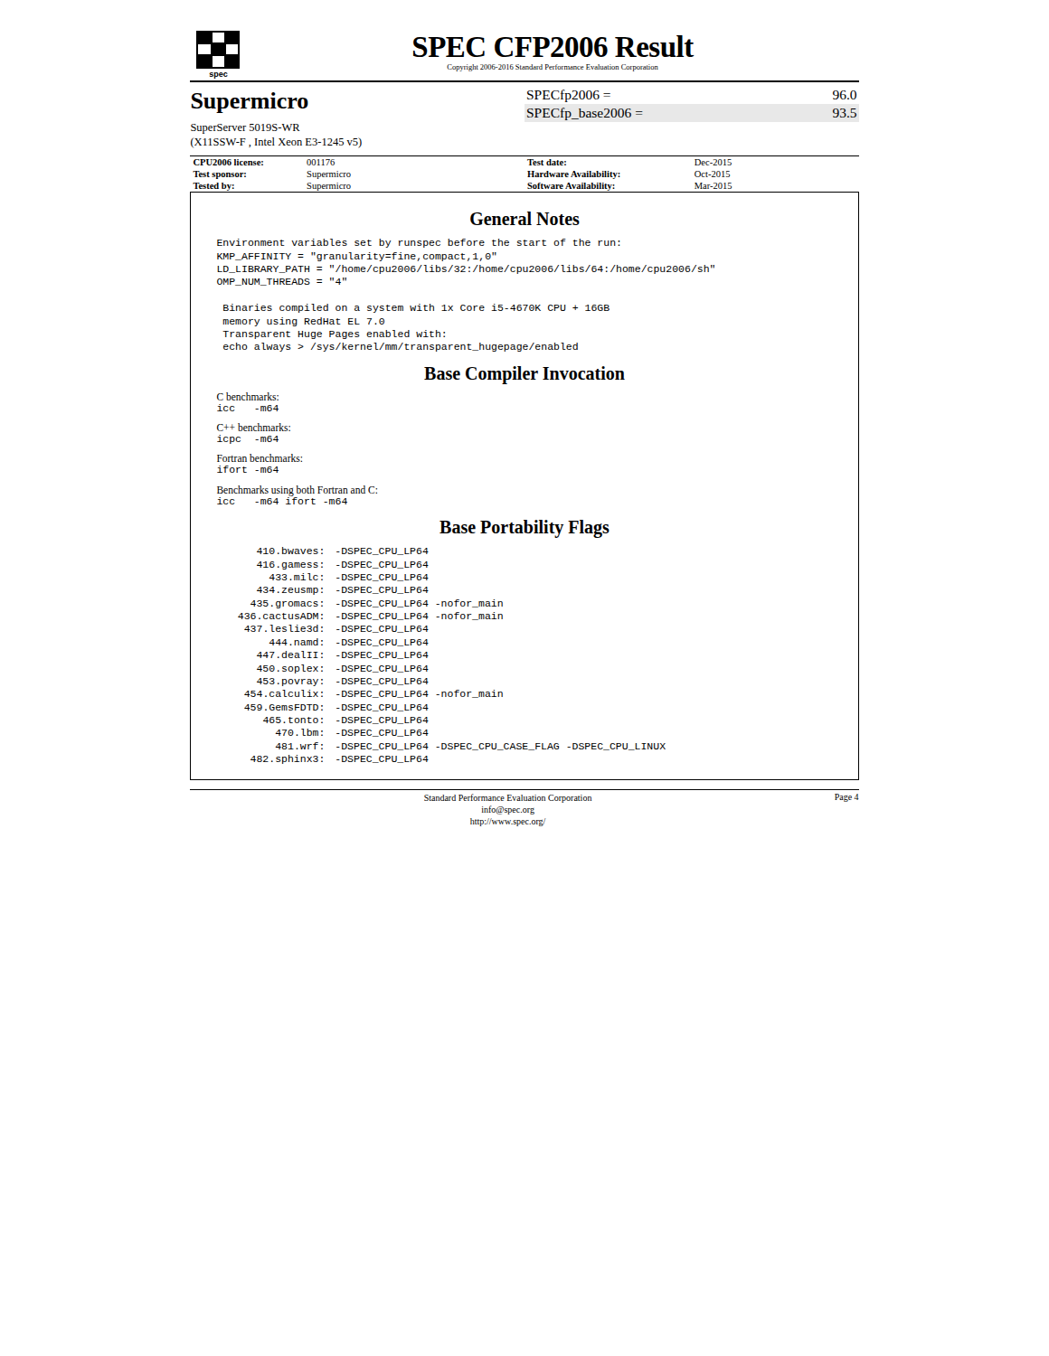spec
SPEC CFP2006 Result
Copyright 2006-2016 Standard Performance Evaluation Corporation
Supermicro
SuperServer 5019S-WR
(X11SSW-F , Intel Xeon E3-1245 v5)
| SPECfp2006 = | 96.0 |
| SPECfp_base2006 = | 93.5 |
| CPU2006 license: | 001176 | Test date: | Dec-2015 |
| Test sponsor: | Supermicro | Hardware Availability: | Oct-2015 |
| Tested by: | Supermicro | Software Availability: | Mar-2015 |
General Notes
Environment variables set by runspec before the start of the run:
KMP_AFFINITY = "granularity=fine,compact,1,0"
LD_LIBRARY_PATH = "/home/cpu2006/libs/32:/home/cpu2006/libs/64:/home/cpu2006/sh"
OMP_NUM_THREADS = "4"

 Binaries compiled on a system with 1x Core i5-4670K CPU + 16GB
 memory using RedHat EL 7.0
 Transparent Huge Pages enabled with:
 echo always > /sys/kernel/mm/transparent_hugepage/enabled
Base Compiler Invocation
C benchmarks:
icc   -m64
C++ benchmarks:
icpc  -m64
Fortran benchmarks:
ifort -m64
Benchmarks using both Fortran and C:
icc   -m64 ifort -m64
Base Portability Flags
410.bwaves: -DSPEC_CPU_LP64
416.gamess: -DSPEC_CPU_LP64
433.milc: -DSPEC_CPU_LP64
434.zeusmp: -DSPEC_CPU_LP64
435.gromacs: -DSPEC_CPU_LP64 -nofor_main
436.cactusADM: -DSPEC_CPU_LP64 -nofor_main
437.leslie3d: -DSPEC_CPU_LP64
444.namd: -DSPEC_CPU_LP64
447.dealII: -DSPEC_CPU_LP64
450.soplex: -DSPEC_CPU_LP64
453.povray: -DSPEC_CPU_LP64
454.calculix: -DSPEC_CPU_LP64 -nofor_main
459.GemsFDTD: -DSPEC_CPU_LP64
465.tonto: -DSPEC_CPU_LP64
470.lbm: -DSPEC_CPU_LP64
481.wrf: -DSPEC_CPU_LP64 -DSPEC_CPU_CASE_FLAG -DSPEC_CPU_LINUX
482.sphinx3: -DSPEC_CPU_LP64
Standard Performance Evaluation Corporation
info@spec.org
http://www.spec.org/
Page 4